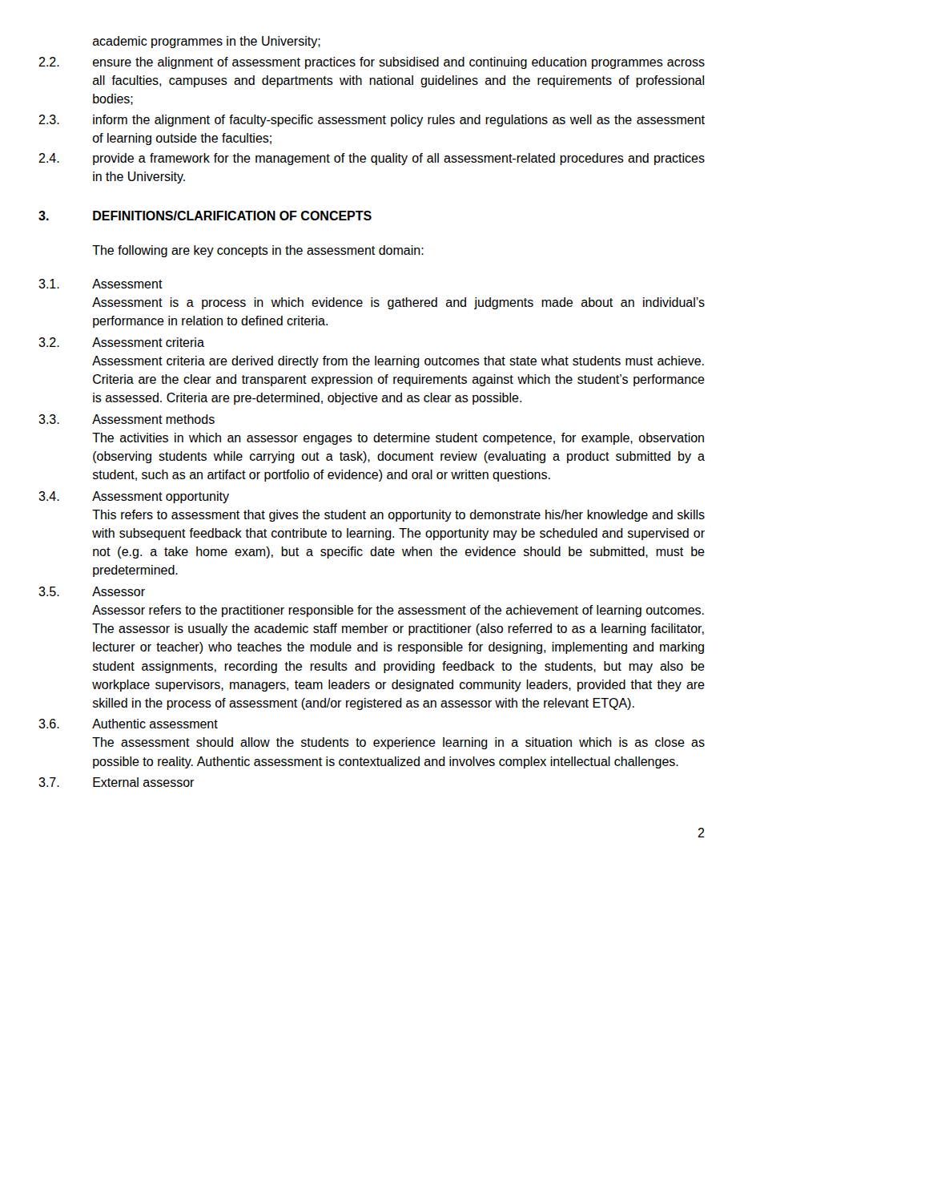academic programmes in the University;
2.2. ensure the alignment of assessment practices for subsidised and continuing education programmes across all faculties, campuses and departments with national guidelines and the requirements of professional bodies;
2.3. inform the alignment of faculty-specific assessment policy rules and regulations as well as the assessment of learning outside the faculties;
2.4. provide a framework for the management of the quality of all assessment-related procedures and practices in the University.
3. DEFINITIONS/CLARIFICATION OF CONCEPTS
The following are key concepts in the assessment domain:
3.1.
Assessment
Assessment is a process in which evidence is gathered and judgments made about an individual’s performance in relation to defined criteria.
3.2.
Assessment criteria
Assessment criteria are derived directly from the learning outcomes that state what students must achieve. Criteria are the clear and transparent expression of requirements against which the student’s performance is assessed. Criteria are pre-determined, objective and as clear as possible.
3.3.
Assessment methods
The activities in which an assessor engages to determine student competence, for example, observation (observing students while carrying out a task), document review (evaluating a product submitted by a student, such as an artifact or portfolio of evidence) and oral or written questions.
3.4.
Assessment opportunity
This refers to assessment that gives the student an opportunity to demonstrate his/her knowledge and skills with subsequent feedback that contribute to learning. The opportunity may be scheduled and supervised or not (e.g. a take home exam), but a specific date when the evidence should be submitted, must be predetermined.
3.5.
Assessor
Assessor refers to the practitioner responsible for the assessment of the achievement of learning outcomes. The assessor is usually the academic staff member or practitioner (also referred to as a learning facilitator, lecturer or teacher) who teaches the module and is responsible for designing, implementing and marking student assignments, recording the results and providing feedback to the students, but may also be workplace supervisors, managers, team leaders or designated community leaders, provided that they are skilled in the process of assessment (and/or registered as an assessor with the relevant ETQA).
3.6.
Authentic assessment
The assessment should allow the students to experience learning in a situation which is as close as possible to reality. Authentic assessment is contextualized and involves complex intellectual challenges.
3.7.
External assessor
2